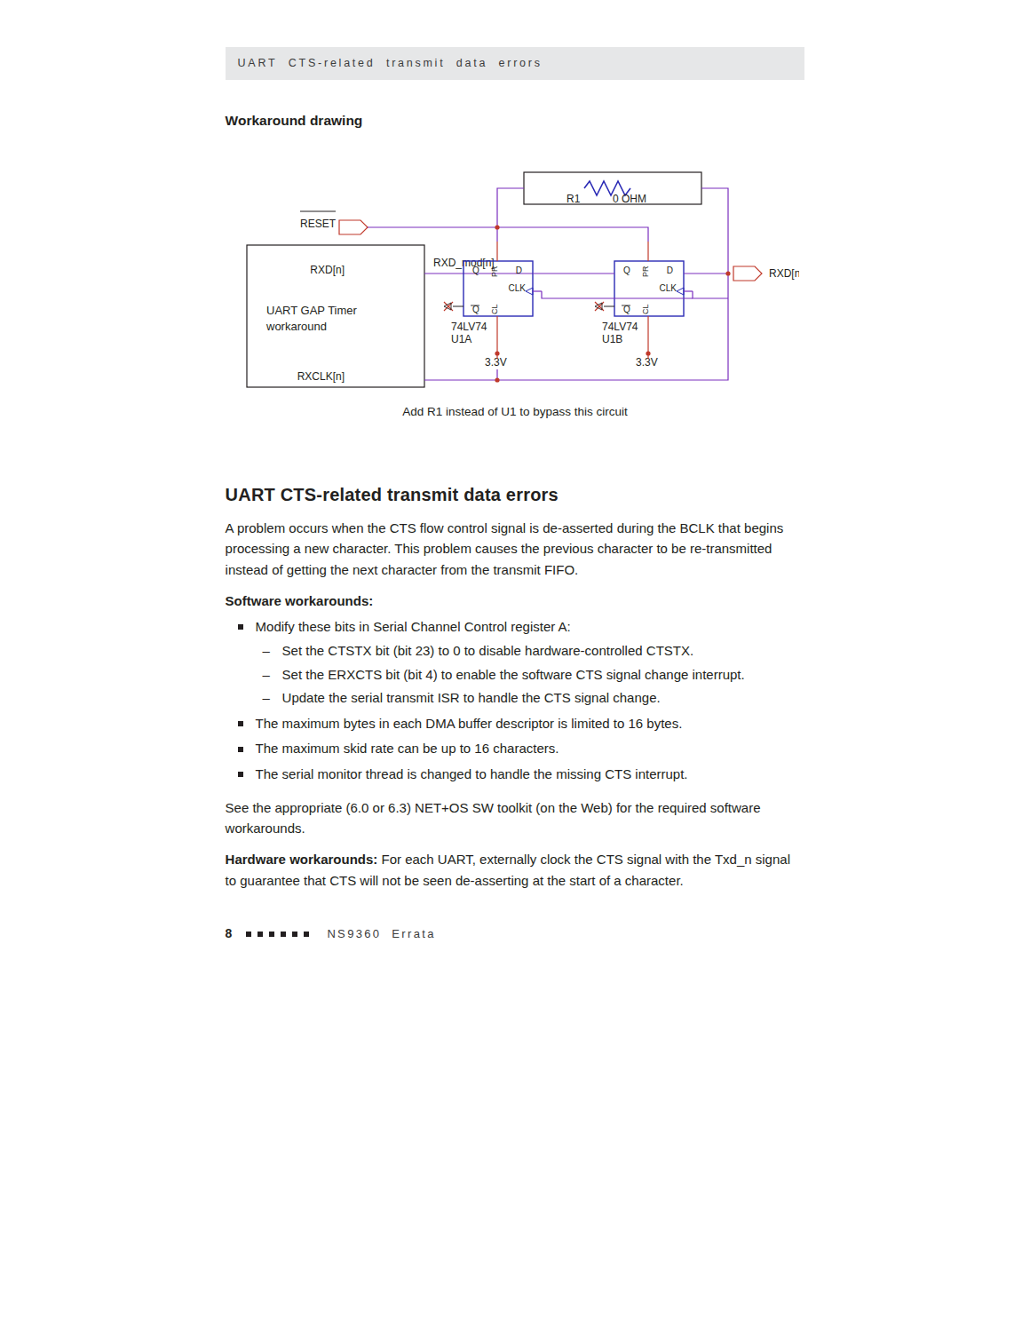UART CTS-related transmit data errors
Workaround drawing
R1 0 OHM RESET UART GAP Timer workaround RXD[n] RXCLK[n] RXD_mod[n] Q PR D Q CL CLK 74LV74 U1A 3.3V Q PR D Q CL CLK 74LV74 U1B 3.3V RXD[n] Add R1 instead of U1 to bypass this circuit
UART CTS-related transmit data errors
A problem occurs when the CTS flow control signal is de-asserted during the BCLK that begins processing a new character. This problem causes the previous character to be re-transmitted instead of getting the next character from the transmit FIFO.
Software workarounds:
Modify these bits in Serial Channel Control register A:
Set the CTSTX bit (bit 23) to 0 to disable hardware-controlled CTSTX.
Set the ERXCTS bit (bit 4) to enable the software CTS signal change interrupt.
Update the serial transmit ISR to handle the CTS signal change.
The maximum bytes in each DMA buffer descriptor is limited to 16 bytes.
The maximum skid rate can be up to 16 characters.
The serial monitor thread is changed to handle the missing CTS interrupt.
See the appropriate (6.0 or 6.3) NET+OS SW toolkit (on the Web) for the required software workarounds.
Hardware workarounds: For each UART, externally clock the CTS signal with the Txd_n signal to guarantee that CTS will not be seen de-asserting at the start of a character.
8 NS9360 Errata